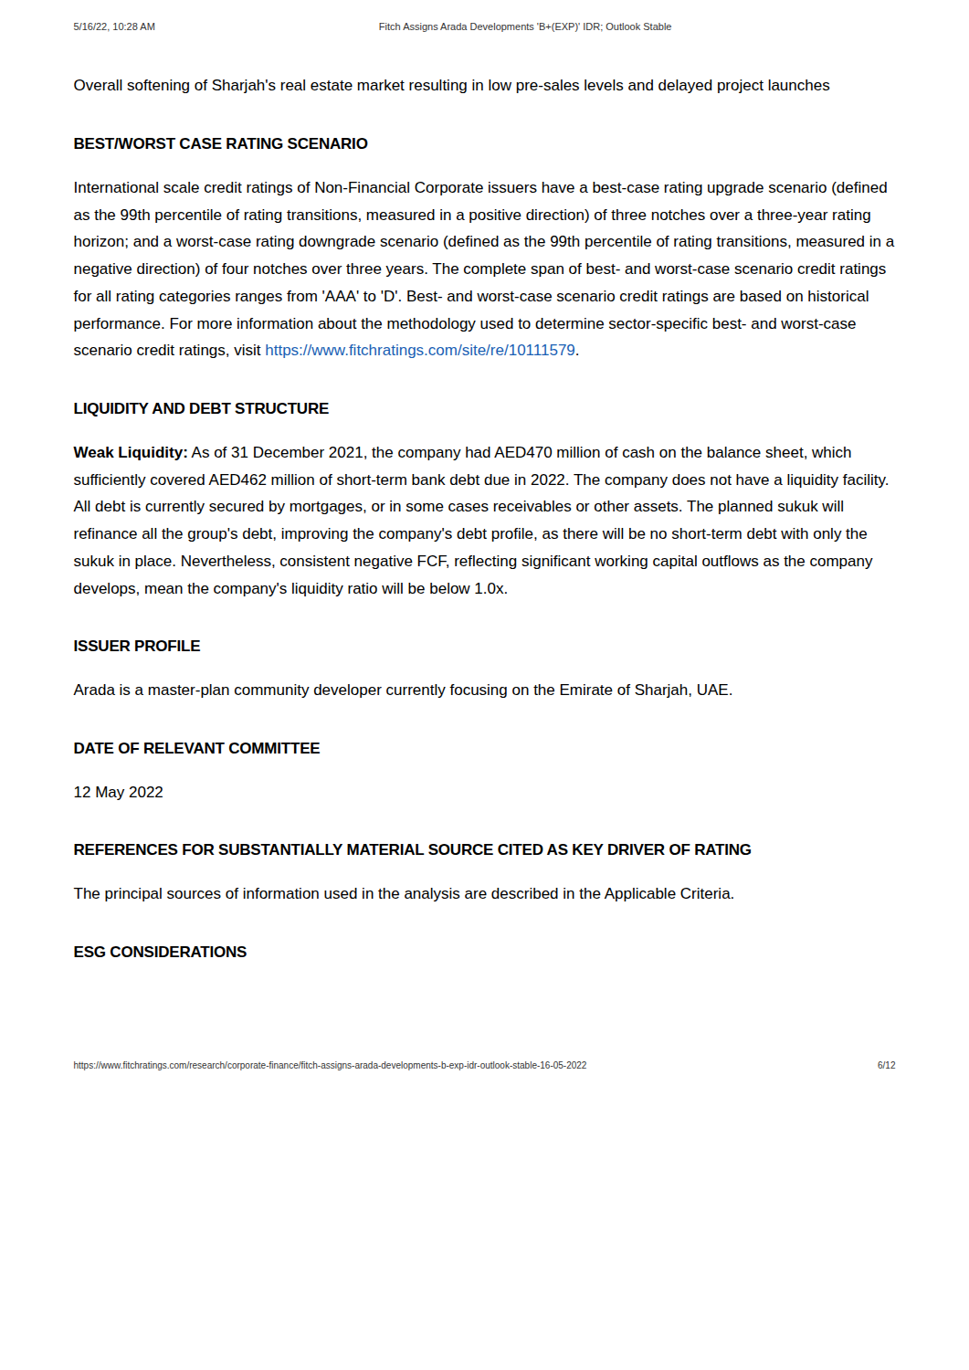5/16/22, 10:28 AM Fitch Assigns Arada Developments 'B+(EXP)' IDR; Outlook Stable
Overall softening of Sharjah's real estate market resulting in low pre-sales levels and delayed project launches
BEST/WORST CASE RATING SCENARIO
International scale credit ratings of Non-Financial Corporate issuers have a best-case rating upgrade scenario (defined as the 99th percentile of rating transitions, measured in a positive direction) of three notches over a three-year rating horizon; and a worst-case rating downgrade scenario (defined as the 99th percentile of rating transitions, measured in a negative direction) of four notches over three years. The complete span of best- and worst-case scenario credit ratings for all rating categories ranges from 'AAA' to 'D'. Best- and worst-case scenario credit ratings are based on historical performance. For more information about the methodology used to determine sector-specific best- and worst-case scenario credit ratings, visit https://www.fitchratings.com/site/re/10111579.
LIQUIDITY AND DEBT STRUCTURE
Weak Liquidity: As of 31 December 2021, the company had AED470 million of cash on the balance sheet, which sufficiently covered AED462 million of short-term bank debt due in 2022. The company does not have a liquidity facility. All debt is currently secured by mortgages, or in some cases receivables or other assets. The planned sukuk will refinance all the group's debt, improving the company's debt profile, as there will be no short-term debt with only the sukuk in place. Nevertheless, consistent negative FCF, reflecting significant working capital outflows as the company develops, mean the company's liquidity ratio will be below 1.0x.
ISSUER PROFILE
Arada is a master-plan community developer currently focusing on the Emirate of Sharjah, UAE.
DATE OF RELEVANT COMMITTEE
12 May 2022
REFERENCES FOR SUBSTANTIALLY MATERIAL SOURCE CITED AS KEY DRIVER OF RATING
The principal sources of information used in the analysis are described in the Applicable Criteria.
ESG CONSIDERATIONS
https://www.fitchratings.com/research/corporate-finance/fitch-assigns-arada-developments-b-exp-idr-outlook-stable-16-05-2022 6/12